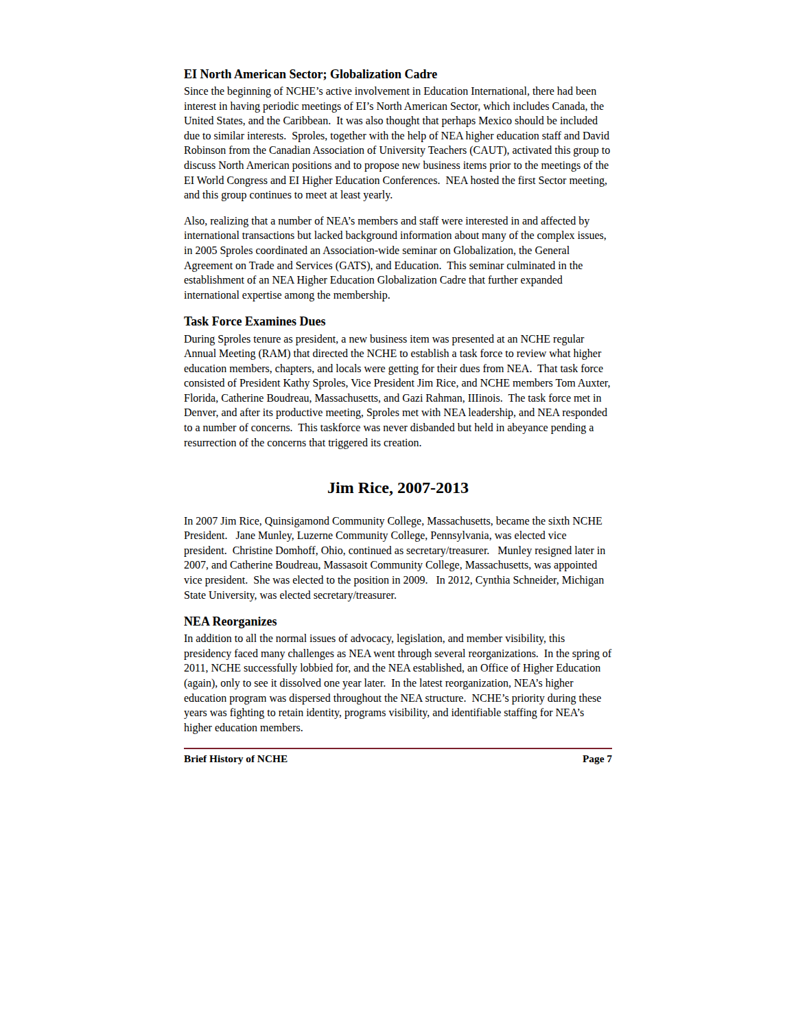EI North American Sector; Globalization Cadre
Since the beginning of NCHE’s active involvement in Education International, there had been interest in having periodic meetings of EI’s North American Sector, which includes Canada, the United States, and the Caribbean. It was also thought that perhaps Mexico should be included due to similar interests. Sproles, together with the help of NEA higher education staff and David Robinson from the Canadian Association of University Teachers (CAUT), activated this group to discuss North American positions and to propose new business items prior to the meetings of the EI World Congress and EI Higher Education Conferences. NEA hosted the first Sector meeting, and this group continues to meet at least yearly.
Also, realizing that a number of NEA’s members and staff were interested in and affected by international transactions but lacked background information about many of the complex issues, in 2005 Sproles coordinated an Association-wide seminar on Globalization, the General Agreement on Trade and Services (GATS), and Education. This seminar culminated in the establishment of an NEA Higher Education Globalization Cadre that further expanded international expertise among the membership.
Task Force Examines Dues
During Sproles tenure as president, a new business item was presented at an NCHE regular Annual Meeting (RAM) that directed the NCHE to establish a task force to review what higher education members, chapters, and locals were getting for their dues from NEA. That task force consisted of President Kathy Sproles, Vice President Jim Rice, and NCHE members Tom Auxter, Florida, Catherine Boudreau, Massachusetts, and Gazi Rahman, IIIinois. The task force met in Denver, and after its productive meeting, Sproles met with NEA leadership, and NEA responded to a number of concerns. This taskforce was never disbanded but held in abeyance pending a resurrection of the concerns that triggered its creation.
Jim Rice, 2007-2013
In 2007 Jim Rice, Quinsigamond Community College, Massachusetts, became the sixth NCHE President. Jane Munley, Luzerne Community College, Pennsylvania, was elected vice president. Christine Domhoff, Ohio, continued as secretary/treasurer. Munley resigned later in 2007, and Catherine Boudreau, Massasoit Community College, Massachusetts, was appointed vice president. She was elected to the position in 2009. In 2012, Cynthia Schneider, Michigan State University, was elected secretary/treasurer.
NEA Reorganizes
In addition to all the normal issues of advocacy, legislation, and member visibility, this presidency faced many challenges as NEA went through several reorganizations. In the spring of 2011, NCHE successfully lobbied for, and the NEA established, an Office of Higher Education (again), only to see it dissolved one year later. In the latest reorganization, NEA’s higher education program was dispersed throughout the NEA structure. NCHE’s priority during these years was fighting to retain identity, programs visibility, and identifiable staffing for NEA’s higher education members.
Brief History of NCHE Page 7